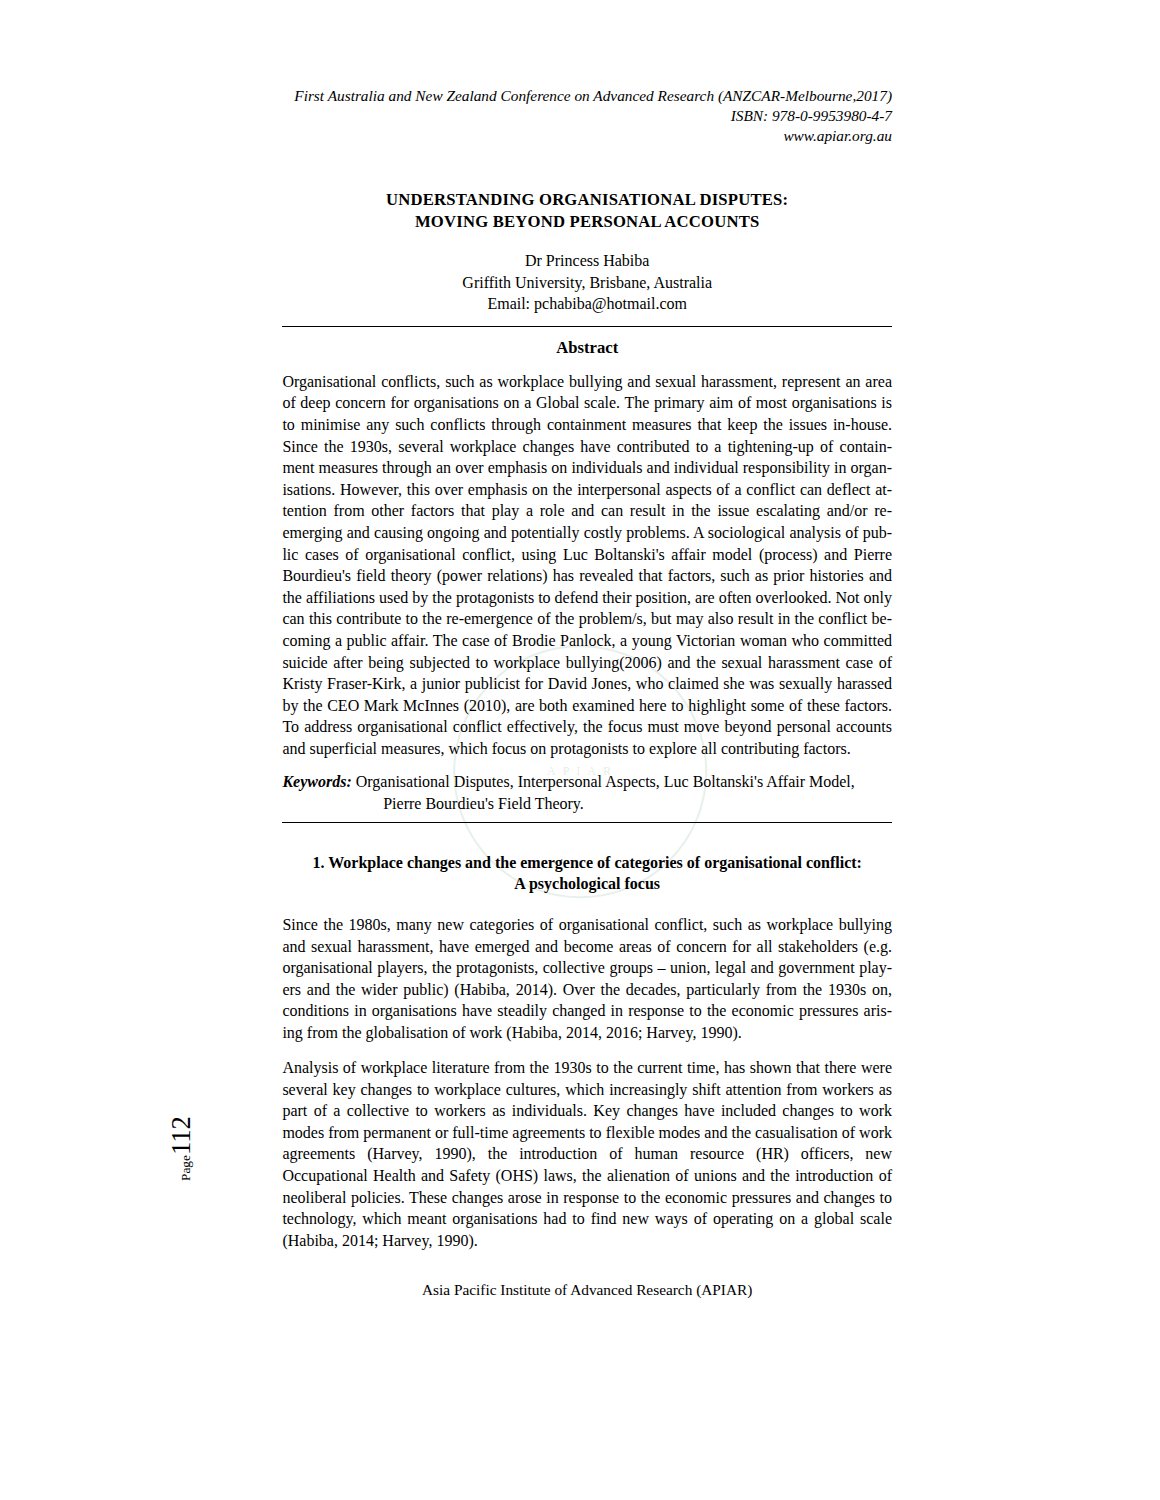A P I A R
First Australia and New Zealand Conference on Advanced Research (ANZCAR-Melbourne,2017)
ISBN: 978-0-9953980-4-7
www.apiar.org.au
Understanding Organisational Disputes:
Moving Beyond Personal Accounts
Dr Princess Habiba
Griffith University, Brisbane, Australia
Email: pchabiba@hotmail.com
Abstract
Organisational conflicts, such as workplace bullying and sexual harassment, represent an area of deep concern for organisations on a Global scale. The primary aim of most organisations is to minimise any such conflicts through containment measures that keep the issues in-house. Since the 1930s, several workplace changes have contributed to a tightening-up of containment measures through an over emphasis on individuals and individual responsibility in organisations. However, this over emphasis on the interpersonal aspects of a conflict can deflect attention from other factors that play a role and can result in the issue escalating and/or re-emerging and causing ongoing and potentially costly problems. A sociological analysis of public cases of organisational conflict, using Luc Boltanski's affair model (process) and Pierre Bourdieu's field theory (power relations) has revealed that factors, such as prior histories and the affiliations used by the protagonists to defend their position, are often overlooked. Not only can this contribute to the re-emergence of the problem/s, but may also result in the conflict becoming a public affair. The case of Brodie Panlock, a young Victorian woman who committed suicide after being subjected to workplace bullying(2006) and the sexual harassment case of Kristy Fraser-Kirk, a junior publicist for David Jones, who claimed she was sexually harassed by the CEO Mark McInnes (2010), are both examined here to highlight some of these factors. To address organisational conflict effectively, the focus must move beyond personal accounts and superficial measures, which focus on protagonists to explore all contributing factors.
Keywords: Organisational Disputes, Interpersonal Aspects, Luc Boltanski's Affair Model, Pierre Bourdieu's Field Theory.
1. Workplace changes and the emergence of categories of organisational conflict:
A psychological focus
Since the 1980s, many new categories of organisational conflict, such as workplace bullying and sexual harassment, have emerged and become areas of concern for all stakeholders (e.g. organisational players, the protagonists, collective groups – union, legal and government players and the wider public) (Habiba, 2014). Over the decades, particularly from the 1930s on, conditions in organisations have steadily changed in response to the economic pressures arising from the globalisation of work (Habiba, 2014, 2016; Harvey, 1990).
Analysis of workplace literature from the 1930s to the current time, has shown that there were several key changes to workplace cultures, which increasingly shift attention from workers as part of a collective to workers as individuals. Key changes have included changes to work modes from permanent or full-time agreements to flexible modes and the casualisation of work agreements (Harvey, 1990), the introduction of human resource (HR) officers, new Occupational Health and Safety (OHS) laws, the alienation of unions and the introduction of neoliberal policies. These changes arose in response to the economic pressures and changes to technology, which meant organisations had to find new ways of operating on a global scale (Habiba, 2014; Harvey, 1990).
Asia Pacific Institute of Advanced Research (APIAR)
Page 112